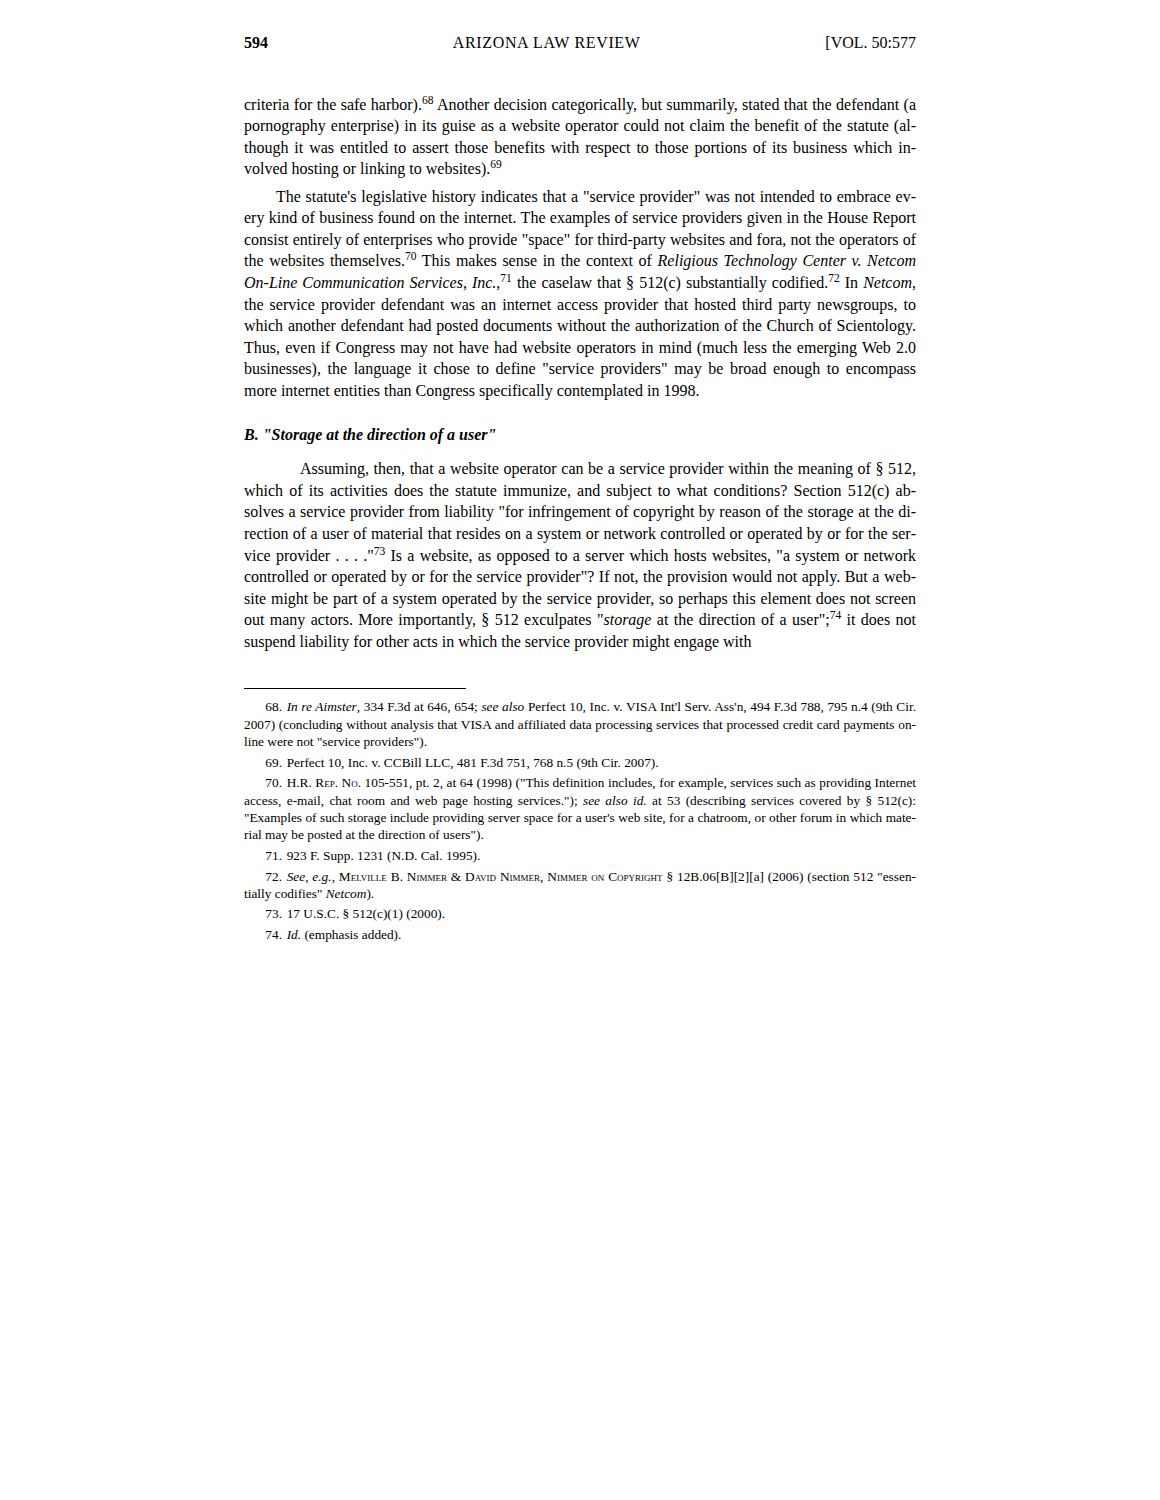594 ARIZONA LAW REVIEW [VOL. 50:577
criteria for the safe harbor).68 Another decision categorically, but summarily, stated that the defendant (a pornography enterprise) in its guise as a website operator could not claim the benefit of the statute (although it was entitled to assert those benefits with respect to those portions of its business which involved hosting or linking to websites).69
The statute's legislative history indicates that a "service provider" was not intended to embrace every kind of business found on the internet. The examples of service providers given in the House Report consist entirely of enterprises who provide "space" for third-party websites and fora, not the operators of the websites themselves.70 This makes sense in the context of Religious Technology Center v. Netcom On-Line Communication Services, Inc.,71 the caselaw that § 512(c) substantially codified.72 In Netcom, the service provider defendant was an internet access provider that hosted third party newsgroups, to which another defendant had posted documents without the authorization of the Church of Scientology. Thus, even if Congress may not have had website operators in mind (much less the emerging Web 2.0 businesses), the language it chose to define "service providers" may be broad enough to encompass more internet entities than Congress specifically contemplated in 1998.
B. "Storage at the direction of a user"
Assuming, then, that a website operator can be a service provider within the meaning of § 512, which of its activities does the statute immunize, and subject to what conditions? Section 512(c) absolves a service provider from liability "for infringement of copyright by reason of the storage at the direction of a user of material that resides on a system or network controlled or operated by or for the service provider . . . ."73 Is a website, as opposed to a server which hosts websites, "a system or network controlled or operated by or for the service provider"? If not, the provision would not apply. But a website might be part of a system operated by the service provider, so perhaps this element does not screen out many actors. More importantly, § 512 exculpates "storage at the direction of a user";74 it does not suspend liability for other acts in which the service provider might engage with
68.
In re Aimster, 334 F.3d at 646, 654; see also Perfect 10, Inc. v. VISA Int'l Serv. Ass'n, 494 F.3d 788, 795 n.4 (9th Cir. 2007) (concluding without analysis that VISA and affiliated data processing services that processed credit card payments online were not "service providers").
69.
Perfect 10, Inc. v. CCBill LLC, 481 F.3d 751, 768 n.5 (9th Cir. 2007).
70.
H.R. Rep. No. 105-551, pt. 2, at 64 (1998) ("This definition includes, for example, services such as providing Internet access, e-mail, chat room and web page hosting services."); see also id. at 53 (describing services covered by § 512(c): "Examples of such storage include providing server space for a user's web site, for a chatroom, or other forum in which material may be posted at the direction of users").
71.
923 F. Supp. 1231 (N.D. Cal. 1995).
72.
See, e.g., Melville B. Nimmer & David Nimmer, Nimmer on Copyright § 12B.06[B][2][a] (2006) (section 512 "essentially codifies" Netcom).
73.
17 U.S.C. § 512(c)(1) (2000).
74.
Id. (emphasis added).